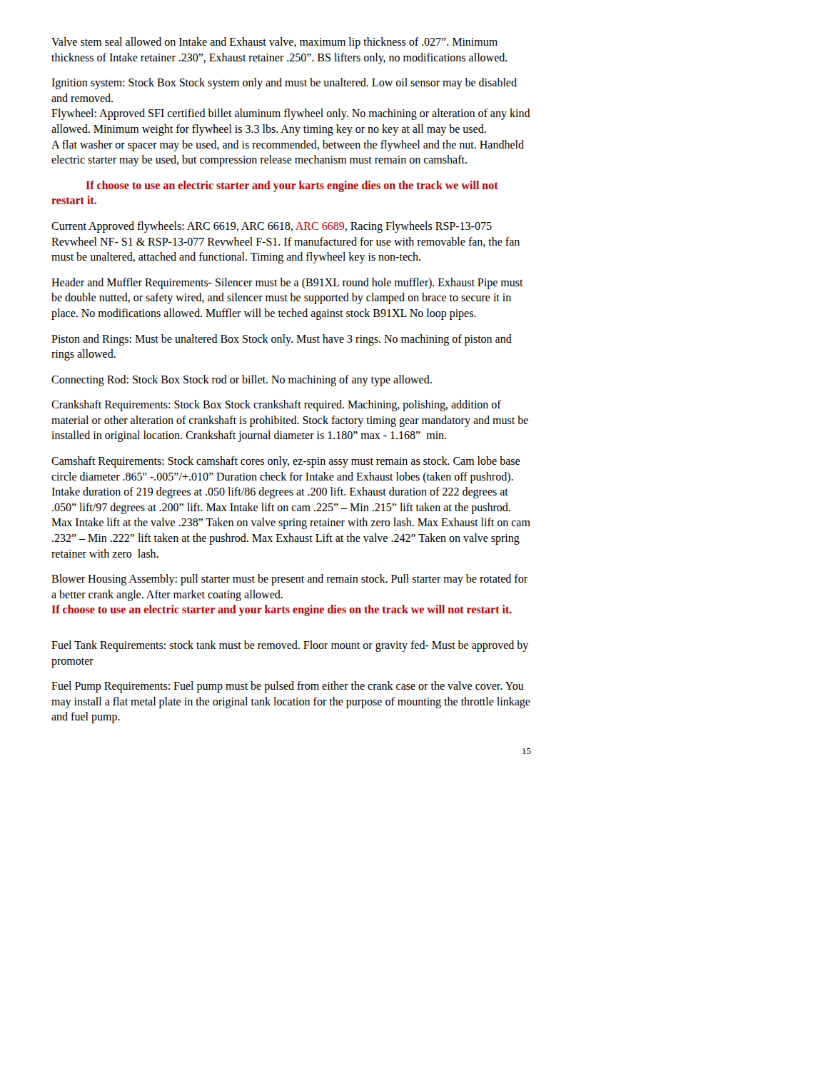Valve stem seal allowed on Intake and Exhaust valve, maximum lip thickness of .027”. Minimum thickness of Intake retainer .230”, Exhaust retainer .250”. BS lifters only, no modifications allowed.
Ignition system: Stock Box Stock system only and must be unaltered. Low oil sensor may be disabled and removed.
Flywheel: Approved SFI certified billet aluminum flywheel only. No machining or alteration of any kind allowed. Minimum weight for flywheel is 3.3 lbs. Any timing key or no key at all may be used.
A flat washer or spacer may be used, and is recommended, between the flywheel and the nut. Handheld electric starter may be used, but compression release mechanism must remain on camshaft.
If choose to use an electric starter and your karts engine dies on the track we will not restart it.
Current Approved flywheels: ARC 6619, ARC 6618, ARC 6689, Racing Flywheels RSP-13-075 Revwheel NF- S1 & RSP-13-077 Revwheel F-S1. If manufactured for use with removable fan, the fan must be unaltered, attached and functional. Timing and flywheel key is non-tech.
Header and Muffler Requirements- Silencer must be a (B91XL round hole muffler). Exhaust Pipe must be double nutted, or safety wired, and silencer must be supported by clamped on brace to secure it in place. No modifications allowed. Muffler will be teched against stock B91XL No loop pipes.
Piston and Rings: Must be unaltered Box Stock only. Must have 3 rings. No machining of piston and rings allowed.
Connecting Rod: Stock Box Stock rod or billet. No machining of any type allowed.
Crankshaft Requirements: Stock Box Stock crankshaft required. Machining, polishing, addition of material or other alteration of crankshaft is prohibited. Stock factory timing gear mandatory and must be installed in original location. Crankshaft journal diameter is 1.180” max - 1.168” min.
Camshaft Requirements: Stock camshaft cores only, ez-spin assy must remain as stock. Cam lobe base circle diameter .865" -.005”/+.010” Duration check for Intake and Exhaust lobes (taken off pushrod). Intake duration of 219 degrees at .050 lift/86 degrees at .200 lift. Exhaust duration of 222 degrees at .050” lift/97 degrees at .200” lift. Max Intake lift on cam .225” – Min .215” lift taken at the pushrod. Max Intake lift at the valve .238” Taken on valve spring retainer with zero lash. Max Exhaust lift on cam .232” – Min .222” lift taken at the pushrod. Max Exhaust Lift at the valve .242” Taken on valve spring retainer with zero lash.
Blower Housing Assembly: pull starter must be present and remain stock. Pull starter may be rotated for a better crank angle. After market coating allowed.
If choose to use an electric starter and your karts engine dies on the track we will not restart it.
Fuel Tank Requirements: stock tank must be removed. Floor mount or gravity fed- Must be approved by promoter
Fuel Pump Requirements: Fuel pump must be pulsed from either the crank case or the valve cover. You may install a flat metal plate in the original tank location for the purpose of mounting the throttle linkage and fuel pump.
15